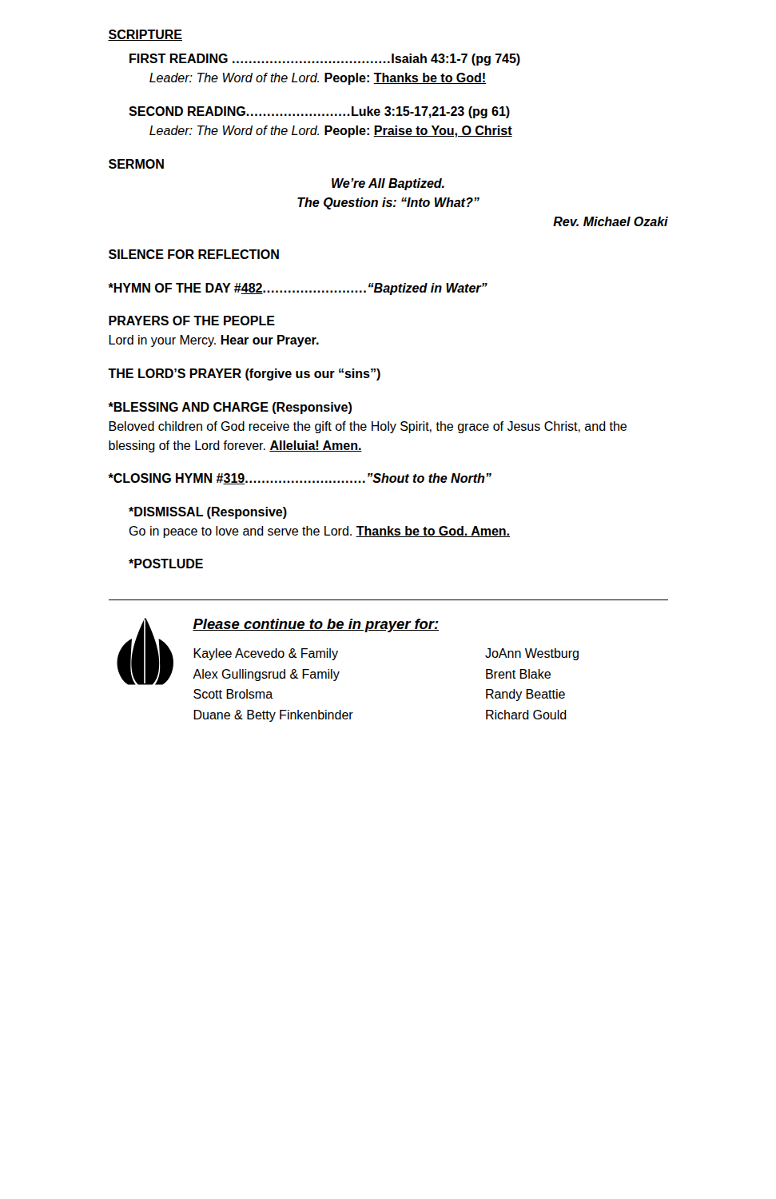SCRIPTURE
FIRST READING ...................................... Isaiah 43:1-7 (pg 745)
Leader: The Word of the Lord. People: Thanks be to God!
SECOND READING......................... Luke 3:15-17,21-23 (pg 61)
Leader: The Word of the Lord. People: Praise to You, O Christ
SERMON
We’re All Baptized. The Question is: “Into What?” Rev. Michael Ozaki
SILENCE FOR REFLECTION
*HYMN OF THE DAY #482.........................“Baptized in Water”
PRAYERS OF THE PEOPLE
Lord in your Mercy. Hear our Prayer.
THE LORD’S PRAYER (forgive us our “sins”)
*BLESSING AND CHARGE (Responsive)
Beloved children of God receive the gift of the Holy Spirit, the grace of Jesus Christ, and the blessing of the Lord forever. Alleluia! Amen.
*CLOSING HYMN #319.............................”Shout to the North”
*DISMISSAL (Responsive)
Go in peace to love and serve the Lord. Thanks be to God. Amen.
*POSTLUDE
Please continue to be in prayer for:
| Kaylee Acevedo & Family | JoAnn Westburg |
| Alex Gullingsrud & Family | Brent Blake |
| Scott Brolsma | Randy Beattie |
| Duane & Betty Finkenbinder | Richard Gould |